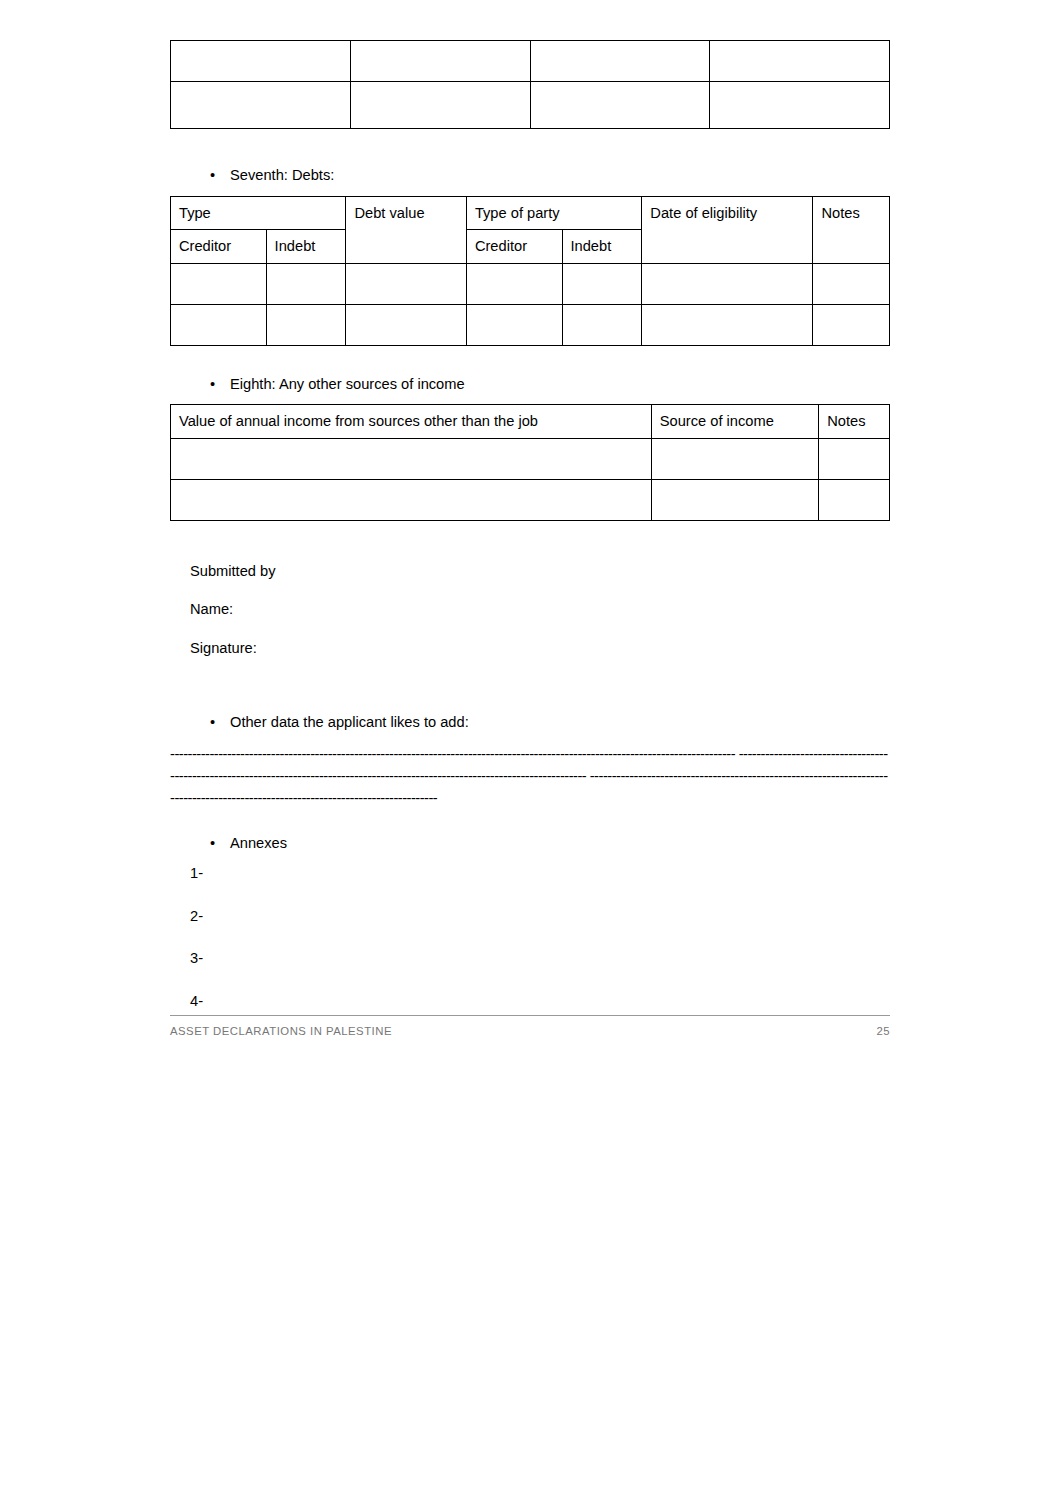Seventh: Debts:
| Type | Debt value | Type of party | Date of eligibility | Notes |
| Creditor | Indebt | Creditor | Indebt |
Eighth: Any other sources of income
| Value of annual income from sources other than the job | Source of income | Notes |
Submitted by
Name:
Signature:
Other data the applicant likes to add:
--------------------------------------------------------------------------------------------------------------------------------- --------------------------------------------------------------------------------------------------------------------------------- ---------------------------------------------------------------------------------------------------------------------------------
Annexes
1-
2-
3-
4-
Asset Declarations in Palestine 25